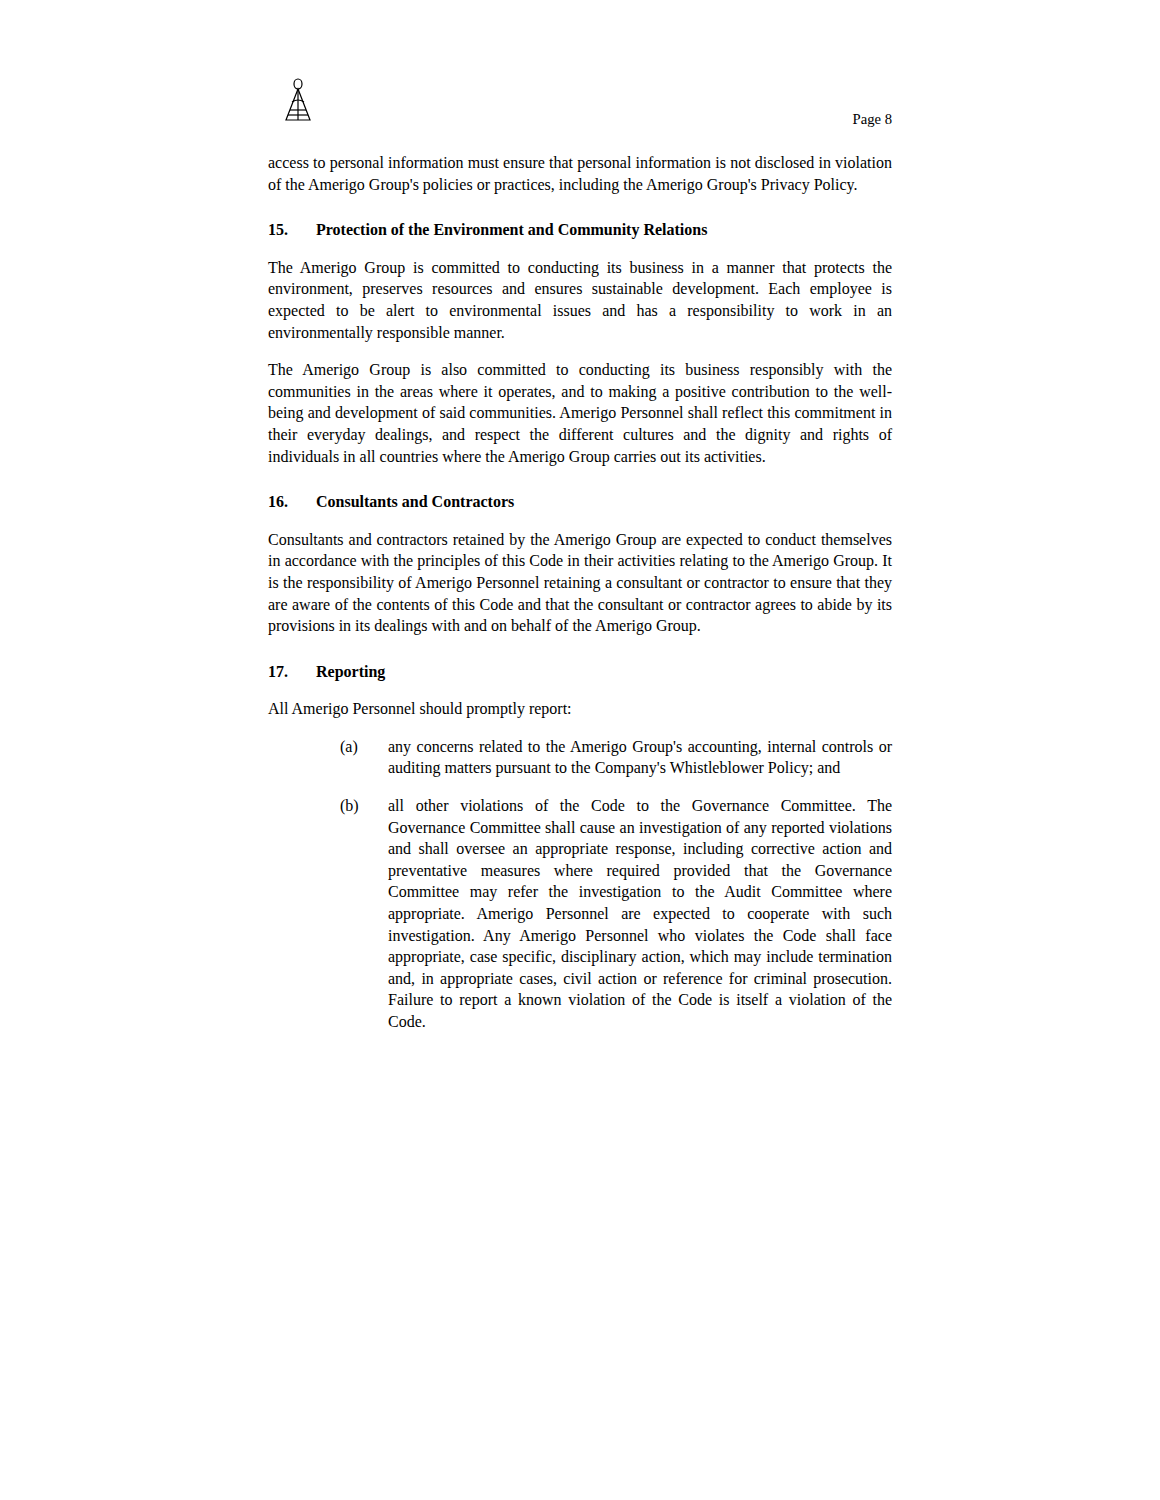Page 8
access to personal information must ensure that personal information is not disclosed in violation of the Amerigo Group's policies or practices, including the Amerigo Group's Privacy Policy.
15. Protection of the Environment and Community Relations
The Amerigo Group is committed to conducting its business in a manner that protects the environment, preserves resources and ensures sustainable development. Each employee is expected to be alert to environmental issues and has a responsibility to work in an environmentally responsible manner.
The Amerigo Group is also committed to conducting its business responsibly with the communities in the areas where it operates, and to making a positive contribution to the well-being and development of said communities. Amerigo Personnel shall reflect this commitment in their everyday dealings, and respect the different cultures and the dignity and rights of individuals in all countries where the Amerigo Group carries out its activities.
16. Consultants and Contractors
Consultants and contractors retained by the Amerigo Group are expected to conduct themselves in accordance with the principles of this Code in their activities relating to the Amerigo Group. It is the responsibility of Amerigo Personnel retaining a consultant or contractor to ensure that they are aware of the contents of this Code and that the consultant or contractor agrees to abide by its provisions in its dealings with and on behalf of the Amerigo Group.
17. Reporting
All Amerigo Personnel should promptly report:
(a) any concerns related to the Amerigo Group's accounting, internal controls or auditing matters pursuant to the Company's Whistleblower Policy; and
(b) all other violations of the Code to the Governance Committee. The Governance Committee shall cause an investigation of any reported violations and shall oversee an appropriate response, including corrective action and preventative measures where required provided that the Governance Committee may refer the investigation to the Audit Committee where appropriate. Amerigo Personnel are expected to cooperate with such investigation. Any Amerigo Personnel who violates the Code shall face appropriate, case specific, disciplinary action, which may include termination and, in appropriate cases, civil action or reference for criminal prosecution. Failure to report a known violation of the Code is itself a violation of the Code.